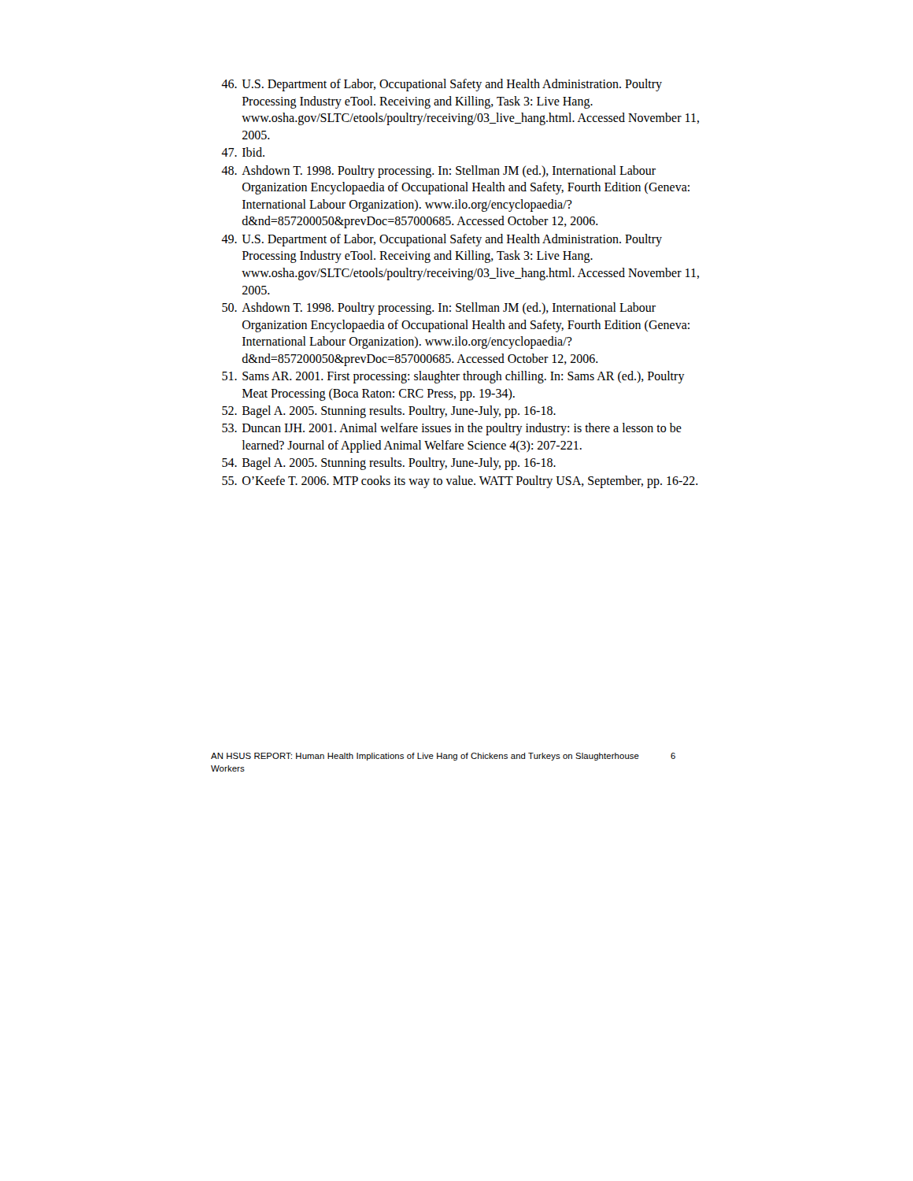U.S. Department of Labor, Occupational Safety and Health Administration. Poultry Processing Industry eTool. Receiving and Killing, Task 3: Live Hang. www.osha.gov/SLTC/etools/poultry/receiving/03_live_hang.html. Accessed November 11, 2005.
Ibid.
Ashdown T. 1998. Poultry processing. In: Stellman JM (ed.), International Labour Organization Encyclopaedia of Occupational Health and Safety, Fourth Edition (Geneva: International Labour Organization). www.ilo.org/encyclopaedia/?d&nd=857200050&prevDoc=857000685. Accessed October 12, 2006.
U.S. Department of Labor, Occupational Safety and Health Administration. Poultry Processing Industry eTool. Receiving and Killing, Task 3: Live Hang. www.osha.gov/SLTC/etools/poultry/receiving/03_live_hang.html. Accessed November 11, 2005.
Ashdown T. 1998. Poultry processing. In: Stellman JM (ed.), International Labour Organization Encyclopaedia of Occupational Health and Safety, Fourth Edition (Geneva: International Labour Organization). www.ilo.org/encyclopaedia/?d&nd=857200050&prevDoc=857000685. Accessed October 12, 2006.
Sams AR. 2001. First processing: slaughter through chilling. In: Sams AR (ed.), Poultry Meat Processing (Boca Raton: CRC Press, pp. 19-34).
Bagel A. 2005. Stunning results. Poultry, June-July, pp. 16-18.
Duncan IJH. 2001. Animal welfare issues in the poultry industry: is there a lesson to be learned? Journal of Applied Animal Welfare Science 4(3): 207-221.
Bagel A. 2005. Stunning results. Poultry, June-July, pp. 16-18.
O’Keefe T. 2006. MTP cooks its way to value. WATT Poultry USA, September, pp. 16-22.
AN HSUS REPORT: Human Health Implications of Live Hang of Chickens and Turkeys on Slaughterhouse Workers 6